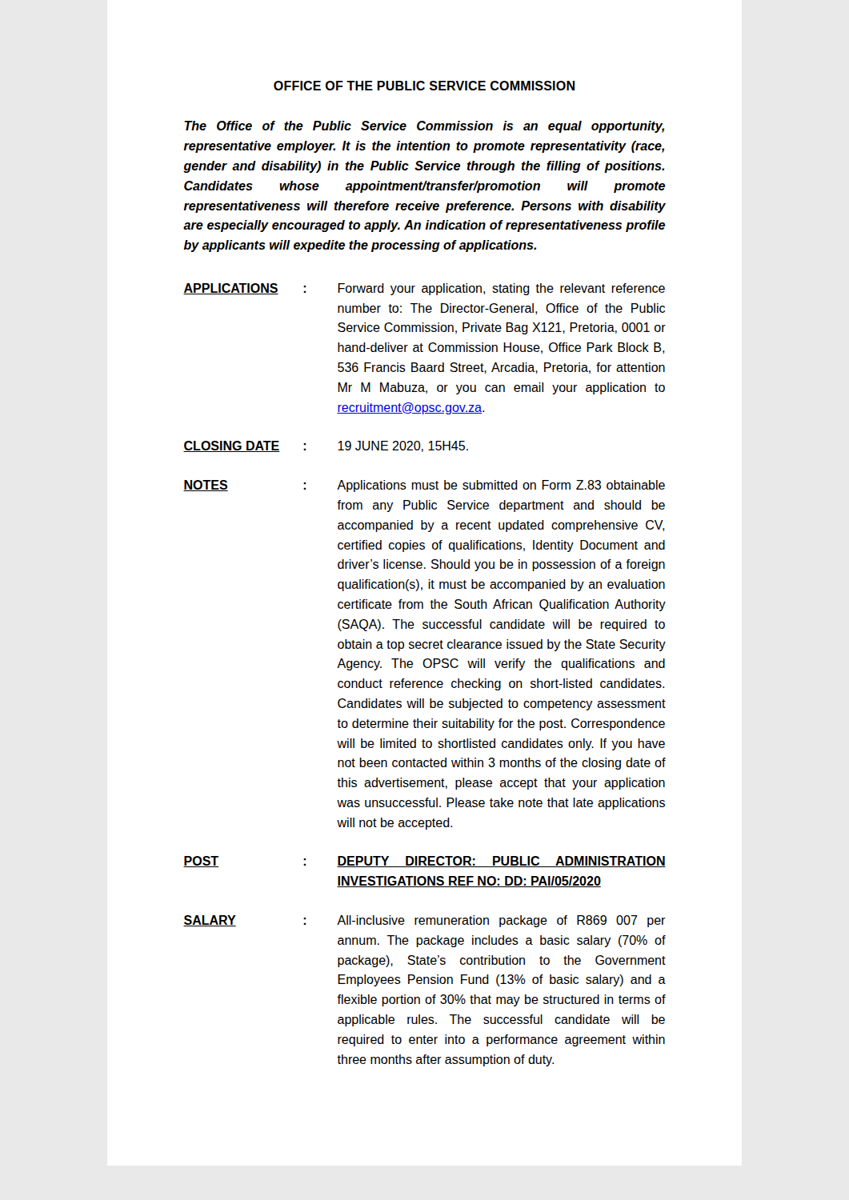Office of the Public Service Commission
The Office of the Public Service Commission is an equal opportunity, representative employer. It is the intention to promote representativity (race, gender and disability) in the Public Service through the filling of positions. Candidates whose appointment/transfer/promotion will promote representativeness will therefore receive preference. Persons with disability are especially encouraged to apply. An indication of representativeness profile by applicants will expedite the processing of applications.
| Applications | : | Forward your application, stating the relevant reference number to: The Director-General, Office of the Public Service Commission, Private Bag X121, Pretoria, 0001 or hand-deliver at Commission House, Office Park Block B, 536 Francis Baard Street, Arcadia, Pretoria, for attention Mr M Mabuza, or you can email your application to recruitment@opsc.gov.za . |
| Closing Date | : | 19 JUNE 2020, 15H45. |
| Notes | : | Applications must be submitted on Form Z.83 obtainable from any Public Service department and should be accompanied by a recent updated comprehensive CV, certified copies of qualifications, Identity Document and driver’s license. Should you be in possession of a foreign qualification(s), it must be accompanied by an evaluation certificate from the South African Qualification Authority (SAQA). The successful candidate will be required to obtain a top secret clearance issued by the State Security Agency. The OPSC will verify the qualifications and conduct reference checking on short-listed candidates. Candidates will be subjected to competency assessment to determine their suitability for the post. Correspondence will be limited to shortlisted candidates only. If you have not been contacted within 3 months of the closing date of this advertisement, please accept that your application was unsuccessful. Please take note that late applications will not be accepted. |
| Post | : | Deputy Director: Public Administration Investigations Ref No: DD: PAI/05/2020 |
| Salary | : | All-inclusive remuneration package of R869 007 per annum. The package includes a basic salary (70% of package), State’s contribution to the Government Employees Pension Fund (13% of basic salary) and a flexible portion of 30% that may be structured in terms of applicable rules. The successful candidate will be required to enter into a performance agreement within three months after assumption of duty. |